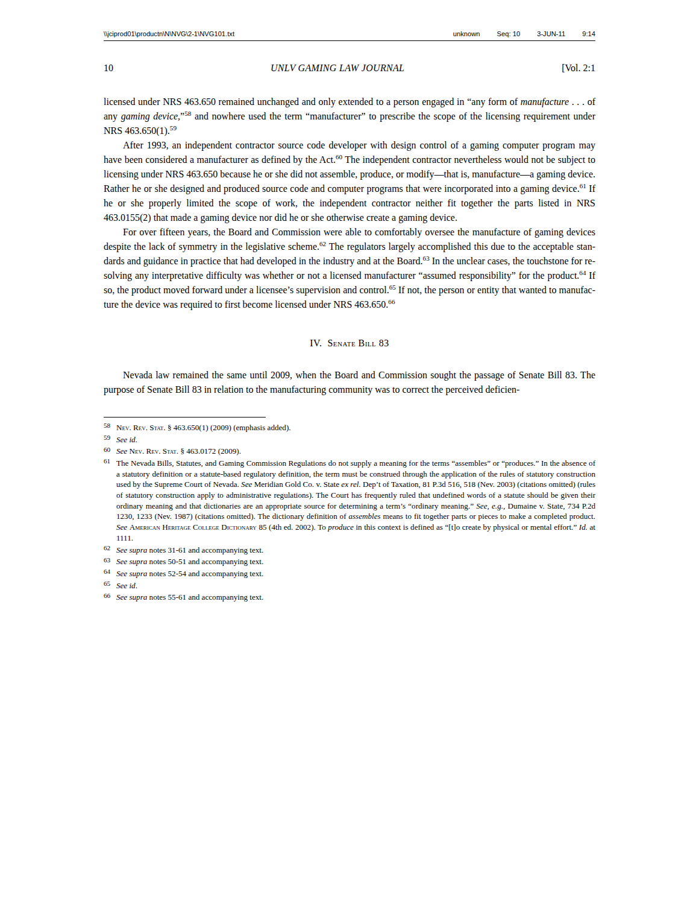\\jciprod01\productn\N\NVG\2-1\NVG101.txt unknown Seq: 10 3-JUN-11 9:14
10 UNLV GAMING LAW JOURNAL [Vol. 2:1
licensed under NRS 463.650 remained unchanged and only extended to a person engaged in “any form of manufacture . . . of any gaming device,”58 and nowhere used the term “manufacturer” to prescribe the scope of the licensing requirement under NRS 463.650(1).59
After 1993, an independent contractor source code developer with design control of a gaming computer program may have been considered a manufacturer as defined by the Act.60 The independent contractor nevertheless would not be subject to licensing under NRS 463.650 because he or she did not assemble, produce, or modify—that is, manufacture—a gaming device. Rather he or she designed and produced source code and computer programs that were incorporated into a gaming device.61 If he or she properly limited the scope of work, the independent contractor neither fit together the parts listed in NRS 463.0155(2) that made a gaming device nor did he or she otherwise create a gaming device.
For over fifteen years, the Board and Commission were able to comfortably oversee the manufacture of gaming devices despite the lack of symmetry in the legislative scheme.62 The regulators largely accomplished this due to the acceptable standards and guidance in practice that had developed in the industry and at the Board.63 In the unclear cases, the touchstone for resolving any interpretative difficulty was whether or not a licensed manufacturer “assumed responsibility” for the product.64 If so, the product moved forward under a licensee’s supervision and control.65 If not, the person or entity that wanted to manufacture the device was required to first become licensed under NRS 463.650.66
IV. Senate Bill 83
Nevada law remained the same until 2009, when the Board and Commission sought the passage of Senate Bill 83. The purpose of Senate Bill 83 in relation to the manufacturing community was to correct the perceived deficien-
58 Nev. Rev. Stat. § 463.650(1) (2009) (emphasis added).
59 See id.
60 See Nev. Rev. Stat. § 463.0172 (2009).
61 The Nevada Bills, Statutes, and Gaming Commission Regulations do not supply a meaning for the terms “assembles” or “produces.” In the absence of a statutory definition or a statute-based regulatory definition, the term must be construed through the application of the rules of statutory construction used by the Supreme Court of Nevada. See Meridian Gold Co. v. State ex rel. Dep’t of Taxation, 81 P.3d 516, 518 (Nev. 2003) (citations omitted) (rules of statutory construction apply to administrative regulations). The Court has frequently ruled that undefined words of a statute should be given their ordinary meaning and that dictionaries are an appropriate source for determining a term’s “ordinary meaning.” See, e.g., Dumaine v. State, 734 P.2d 1230, 1233 (Nev. 1987) (citations omitted). The dictionary definition of assembles means to fit together parts or pieces to make a completed product. See American Heritage College Dictionary 85 (4th ed. 2002). To produce in this context is defined as “[t]o create by physical or mental effort.” Id. at 1111.
62 See supra notes 31-61 and accompanying text.
63 See supra notes 50-51 and accompanying text.
64 See supra notes 52-54 and accompanying text.
65 See id.
66 See supra notes 55-61 and accompanying text.